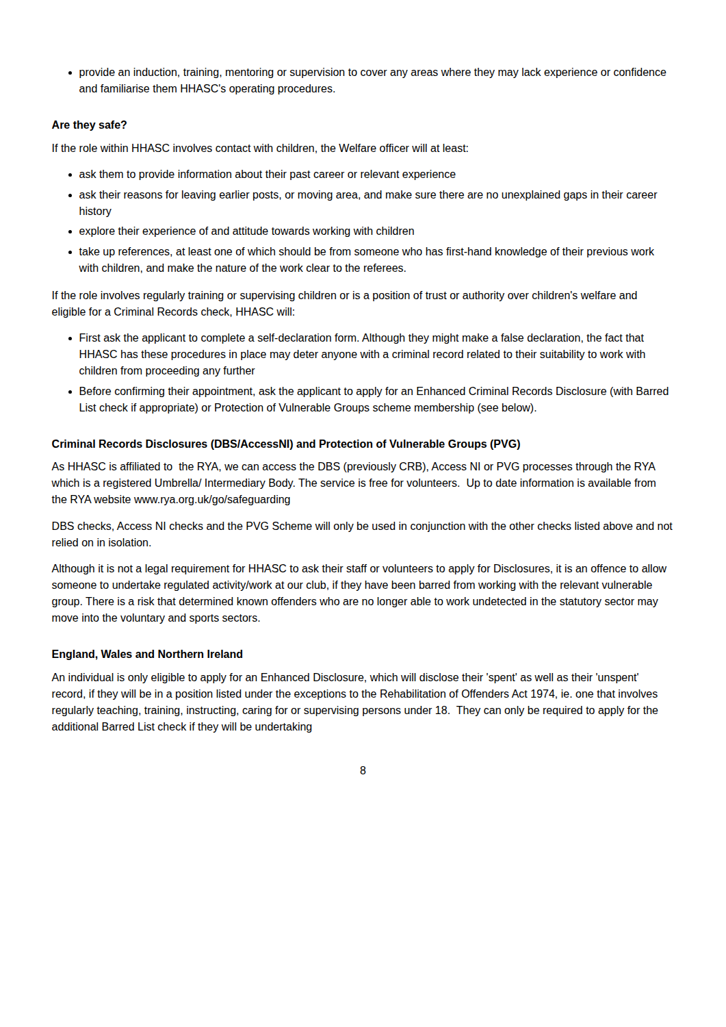provide an induction, training, mentoring or supervision to cover any areas where they may lack experience or confidence and familiarise them HHASC's operating procedures.
Are they safe?
If the role within HHASC involves contact with children, the Welfare officer will at least:
ask them to provide information about their past career or relevant experience
ask their reasons for leaving earlier posts, or moving area, and make sure there are no unexplained gaps in their career history
explore their experience of and attitude towards working with children
take up references, at least one of which should be from someone who has first-hand knowledge of their previous work with children, and make the nature of the work clear to the referees.
If the role involves regularly training or supervising children or is a position of trust or authority over children's welfare and eligible for a Criminal Records check, HHASC will:
First ask the applicant to complete a self-declaration form. Although they might make a false declaration, the fact that HHASC has these procedures in place may deter anyone with a criminal record related to their suitability to work with children from proceeding any further
Before confirming their appointment, ask the applicant to apply for an Enhanced Criminal Records Disclosure (with Barred List check if appropriate) or Protection of Vulnerable Groups scheme membership (see below).
Criminal Records Disclosures (DBS/AccessNI) and Protection of Vulnerable Groups (PVG)
As HHASC is affiliated to the RYA, we can access the DBS (previously CRB), Access NI or PVG processes through the RYA which is a registered Umbrella/ Intermediary Body. The service is free for volunteers. Up to date information is available from the RYA website www.rya.org.uk/go/safeguarding
DBS checks, Access NI checks and the PVG Scheme will only be used in conjunction with the other checks listed above and not relied on in isolation.
Although it is not a legal requirement for HHASC to ask their staff or volunteers to apply for Disclosures, it is an offence to allow someone to undertake regulated activity/work at our club, if they have been barred from working with the relevant vulnerable group. There is a risk that determined known offenders who are no longer able to work undetected in the statutory sector may move into the voluntary and sports sectors.
England, Wales and Northern Ireland
An individual is only eligible to apply for an Enhanced Disclosure, which will disclose their 'spent' as well as their 'unspent' record, if they will be in a position listed under the exceptions to the Rehabilitation of Offenders Act 1974, ie. one that involves regularly teaching, training, instructing, caring for or supervising persons under 18. They can only be required to apply for the additional Barred List check if they will be undertaking
8